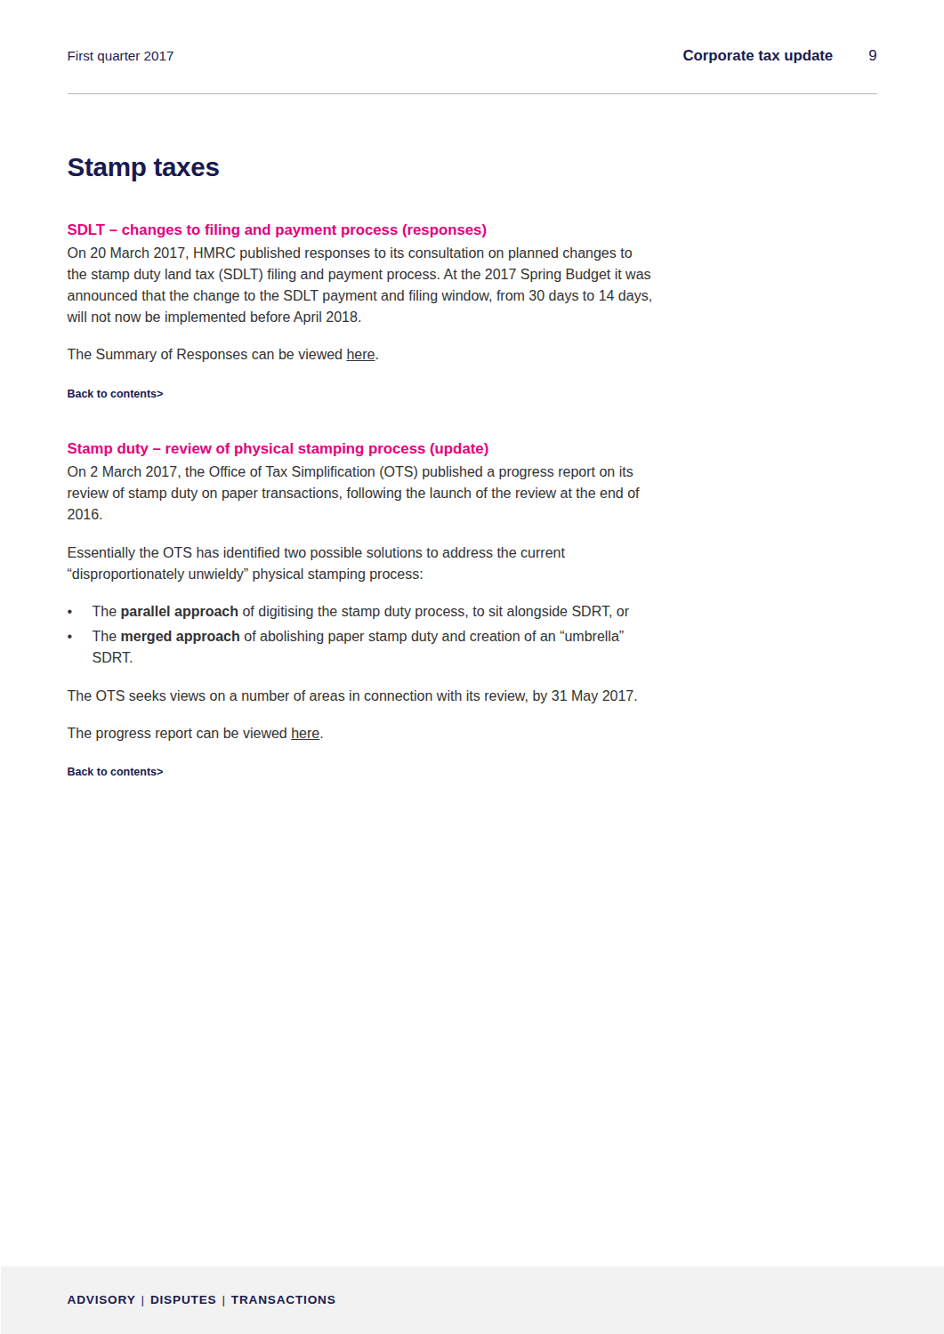First quarter 2017
Corporate tax update 9
Stamp taxes
SDLT – changes to filing and payment process (responses)
On 20 March 2017, HMRC published responses to its consultation on planned changes to the stamp duty land tax (SDLT) filing and payment process. At the 2017 Spring Budget it was announced that the change to the SDLT payment and filing window, from 30 days to 14 days, will not now be implemented before April 2018.
The Summary of Responses can be viewed here.
Back to contents>
Stamp duty – review of physical stamping process (update)
On 2 March 2017, the Office of Tax Simplification (OTS) published a progress report on its review of stamp duty on paper transactions, following the launch of the review at the end of 2016.
Essentially the OTS has identified two possible solutions to address the current “disproportionately unwieldy” physical stamping process:
The parallel approach of digitising the stamp duty process, to sit alongside SDRT, or
The merged approach of abolishing paper stamp duty and creation of an “umbrella” SDRT.
The OTS seeks views on a number of areas in connection with its review, by 31 May 2017.
The progress report can be viewed here.
Back to contents>
ADVISORY|DISPUTES|TRANSACTIONS